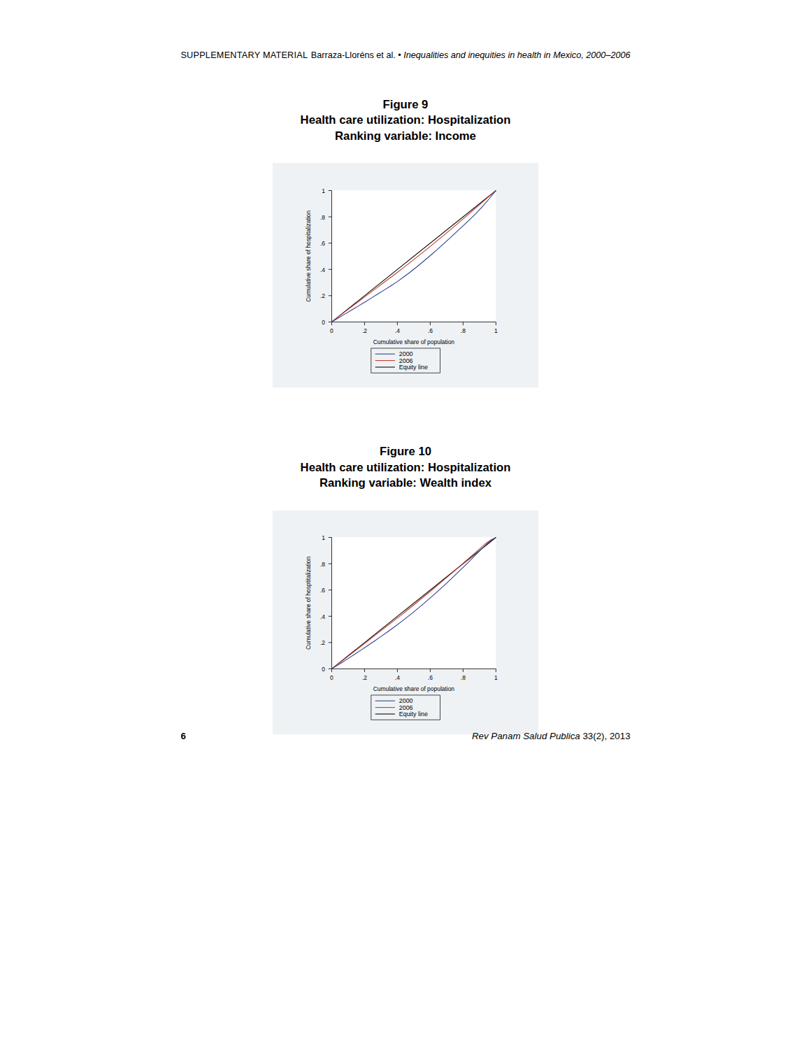SUPPLEMENTARY MATERIAL
Barraza-Lloréns et al. • Inequalities and inequities in health in Mexico, 2000–2006
Figure 9 Health care utilization: Hospitalization
Ranking variable: Income
0 .2 .4 .6 .8 1 0 .2 .4 .6 .8 1 Cumulative share of hospitalization Cumulative share of population 2000 2006 Equity line
Figure 10 Health care utilization: Hospitalization
Ranking variable: Wealth index
0 .2 .4 .6 .8 1 0 .2 .4 .6 .8 1 Cumulative share of hosptitalization Cumulative share of population 2000 2006 Equity line
6
Rev Panam Salud Publica 33(2), 2013